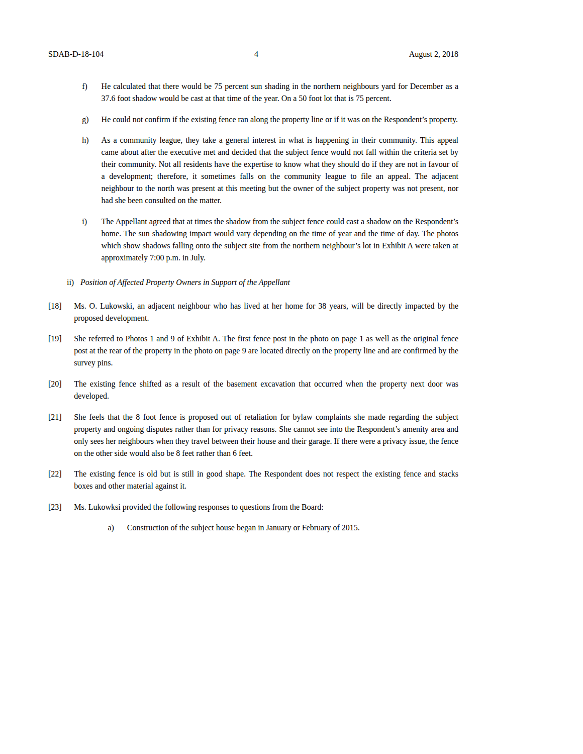SDAB-D-18-104
4
August 2, 2018
f)
He calculated that there would be 75 percent sun shading in the northern neighbours yard for December as a 37.6 foot shadow would be cast at that time of the year. On a 50 foot lot that is 75 percent.
g)
He could not confirm if the existing fence ran along the property line or if it was on the Respondent’s property.
h)
As a community league, they take a general interest in what is happening in their community. This appeal came about after the executive met and decided that the subject fence would not fall within the criteria set by their community. Not all residents have the expertise to know what they should do if they are not in favour of a development; therefore, it sometimes falls on the community league to file an appeal. The adjacent neighbour to the north was present at this meeting but the owner of the subject property was not present, nor had she been consulted on the matter.
i)
The Appellant agreed that at times the shadow from the subject fence could cast a shadow on the Respondent’s home. The sun shadowing impact would vary depending on the time of year and the time of day. The photos which show shadows falling onto the subject site from the northern neighbour’s lot in Exhibit A were taken at approximately 7:00 p.m. in July.
ii)
Position of Affected Property Owners in Support of the Appellant
[18]
Ms. O. Lukowski, an adjacent neighbour who has lived at her home for 38 years, will be directly impacted by the proposed development.
[19]
She referred to Photos 1 and 9 of Exhibit A. The first fence post in the photo on page 1 as well as the original fence post at the rear of the property in the photo on page 9 are located directly on the property line and are confirmed by the survey pins.
[20]
The existing fence shifted as a result of the basement excavation that occurred when the property next door was developed.
[21]
She feels that the 8 foot fence is proposed out of retaliation for bylaw complaints she made regarding the subject property and ongoing disputes rather than for privacy reasons. She cannot see into the Respondent’s amenity area and only sees her neighbours when they travel between their house and their garage. If there were a privacy issue, the fence on the other side would also be 8 feet rather than 6 feet.
[22]
The existing fence is old but is still in good shape. The Respondent does not respect the existing fence and stacks boxes and other material against it.
[23]
Ms. Lukowksi provided the following responses to questions from the Board:
a)
Construction of the subject house began in January or February of 2015.